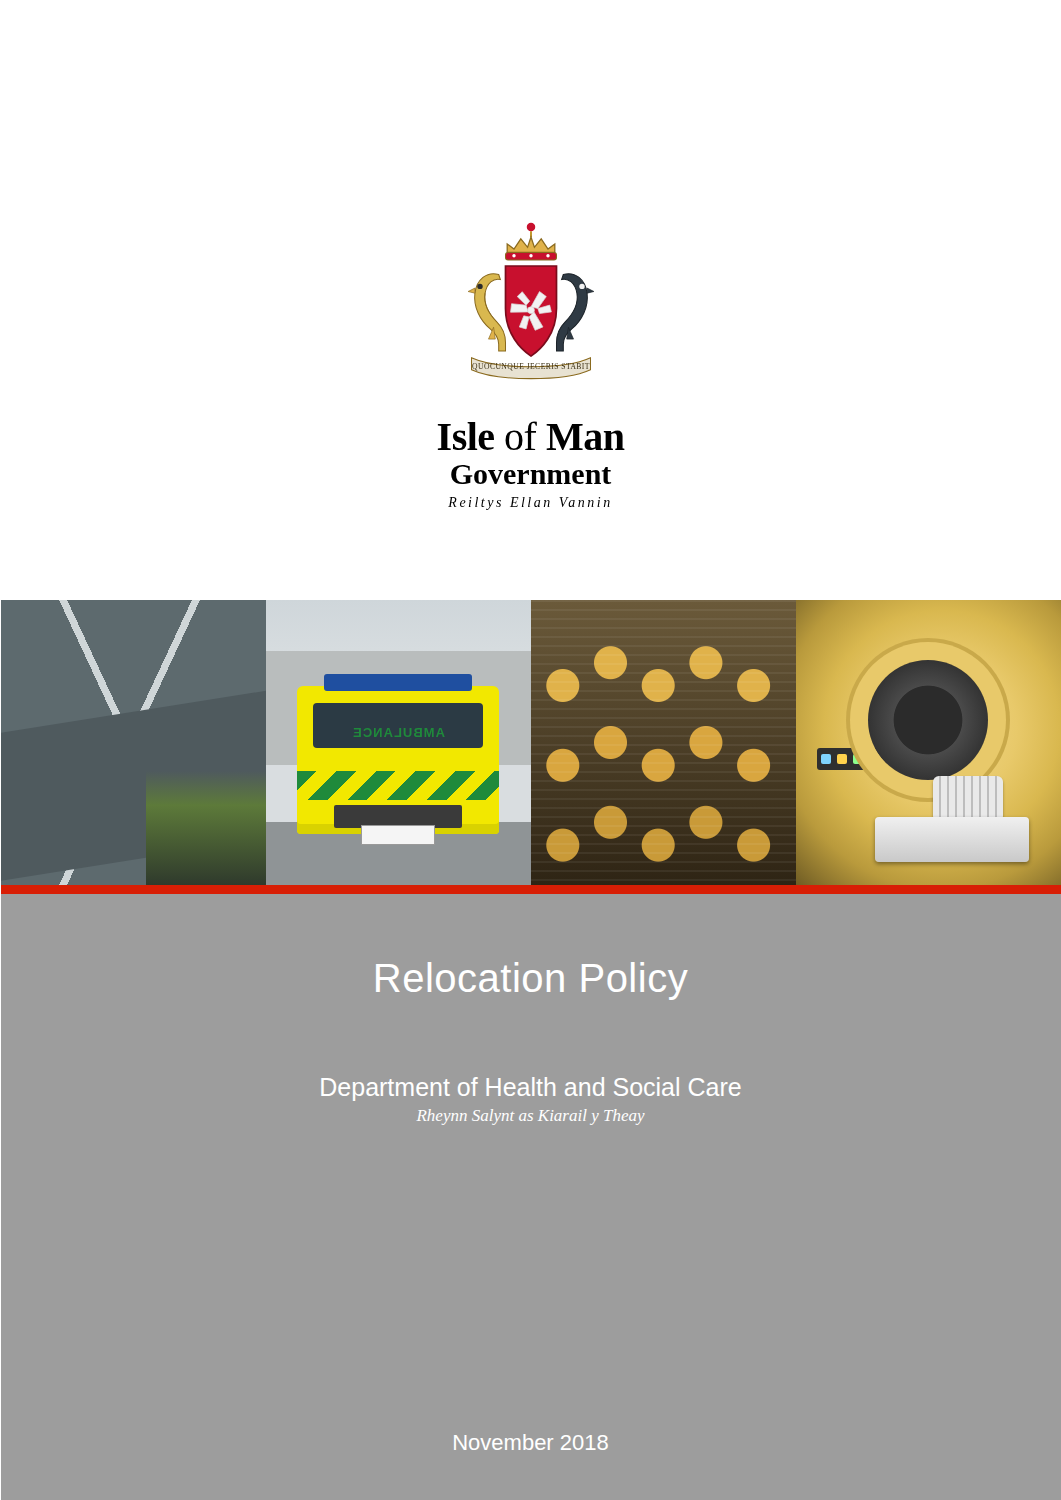QUOCUNQUE JECERIS STABIT
Isle of Man
Government
Reiltys Ellan Vannin
AMBULANCE
Relocation Policy
Department of Health and Social Care
Rheynn Salynt as Kiarail y Theay
November 2018